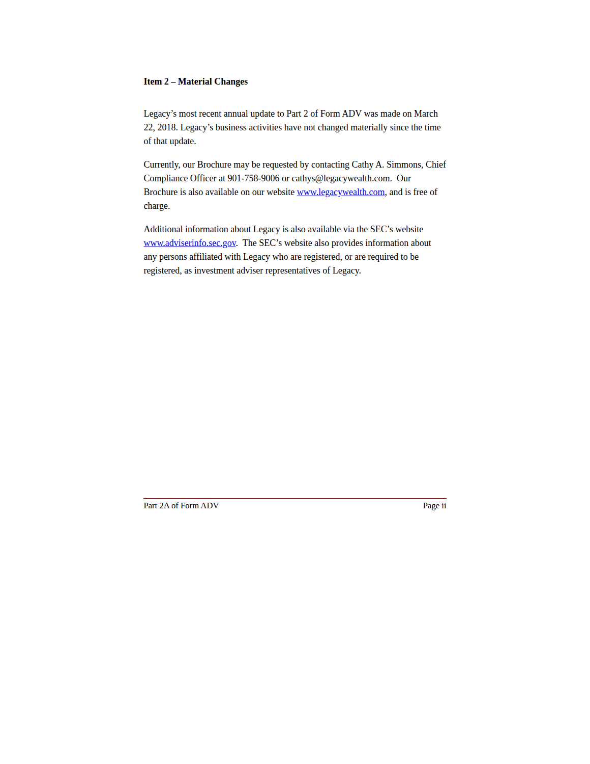Item 2 – Material Changes
Legacy’s most recent annual update to Part 2 of Form ADV was made on March 22, 2018. Legacy’s business activities have not changed materially since the time of that update.
Currently, our Brochure may be requested by contacting Cathy A. Simmons, Chief Compliance Officer at 901-758-9006 or cathys@legacywealth.com. Our Brochure is also available on our website www.legacywealth.com, and is free of charge.
Additional information about Legacy is also available via the SEC’s website www.adviserinfo.sec.gov. The SEC’s website also provides information about any persons affiliated with Legacy who are registered, or are required to be registered, as investment adviser representatives of Legacy.
Part 2A of Form ADV
Page ii